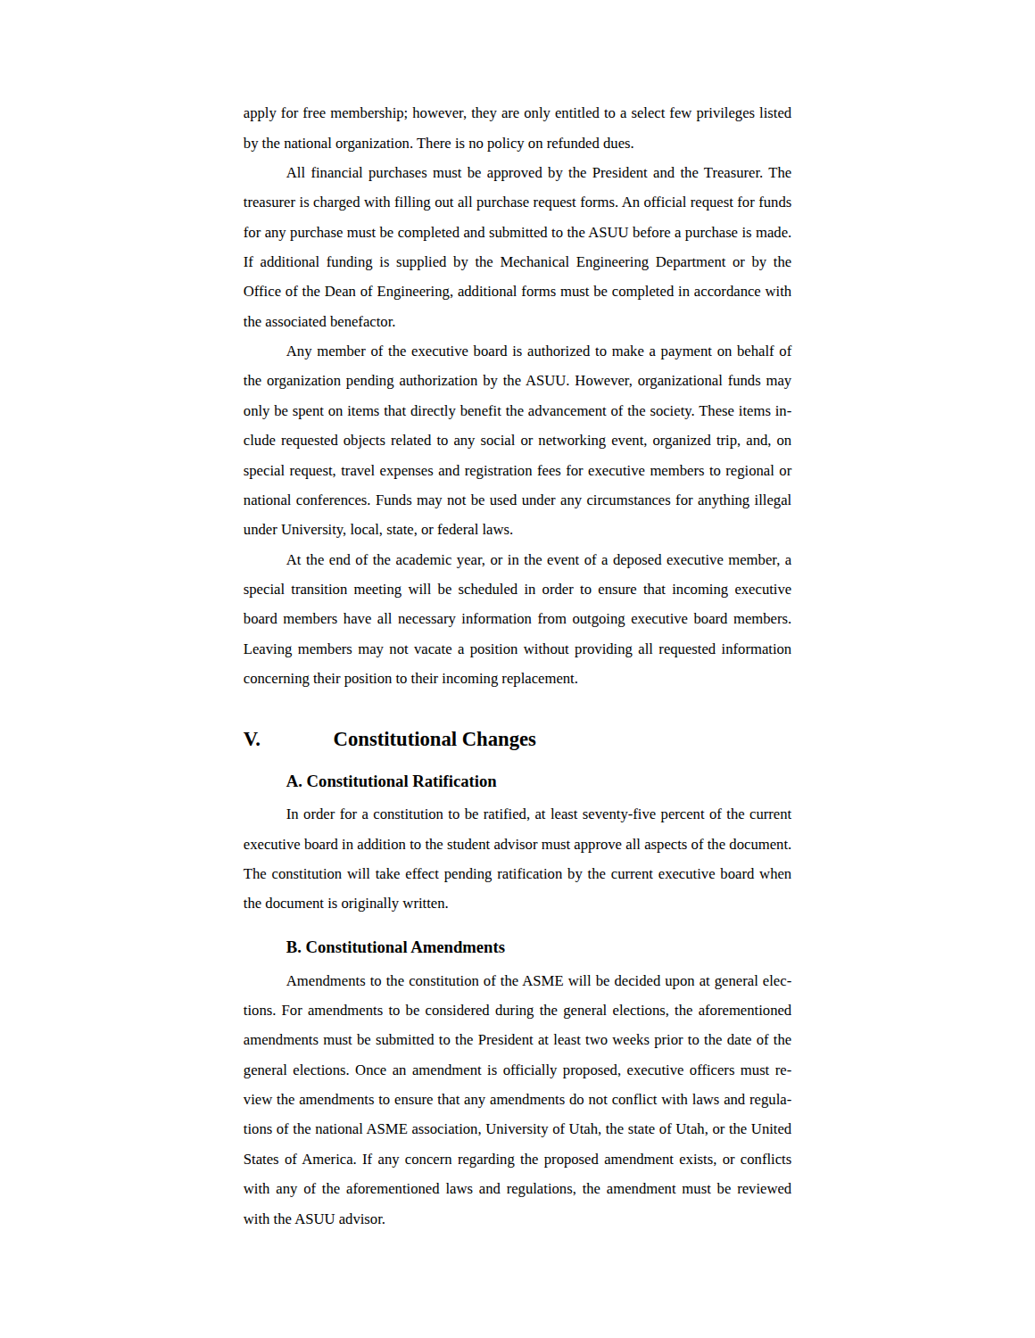apply for free membership; however, they are only entitled to a select few privileges listed by the national organization. There is no policy on refunded dues.
All financial purchases must be approved by the President and the Treasurer. The treasurer is charged with filling out all purchase request forms. An official request for funds for any purchase must be completed and submitted to the ASUU before a purchase is made. If additional funding is supplied by the Mechanical Engineering Department or by the Office of the Dean of Engineering, additional forms must be completed in accordance with the associated benefactor.
Any member of the executive board is authorized to make a payment on behalf of the organization pending authorization by the ASUU. However, organizational funds may only be spent on items that directly benefit the advancement of the society. These items include requested objects related to any social or networking event, organized trip, and, on special request, travel expenses and registration fees for executive members to regional or national conferences. Funds may not be used under any circumstances for anything illegal under University, local, state, or federal laws.
At the end of the academic year, or in the event of a deposed executive member, a special transition meeting will be scheduled in order to ensure that incoming executive board members have all necessary information from outgoing executive board members. Leaving members may not vacate a position without providing all requested information concerning their position to their incoming replacement.
V. Constitutional Changes
A. Constitutional Ratification
In order for a constitution to be ratified, at least seventy-five percent of the current executive board in addition to the student advisor must approve all aspects of the document. The constitution will take effect pending ratification by the current executive board when the document is originally written.
B. Constitutional Amendments
Amendments to the constitution of the ASME will be decided upon at general elections. For amendments to be considered during the general elections, the aforementioned amendments must be submitted to the President at least two weeks prior to the date of the general elections. Once an amendment is officially proposed, executive officers must review the amendments to ensure that any amendments do not conflict with laws and regulations of the national ASME association, University of Utah, the state of Utah, or the United States of America. If any concern regarding the proposed amendment exists, or conflicts with any of the aforementioned laws and regulations, the amendment must be reviewed with the ASUU advisor.